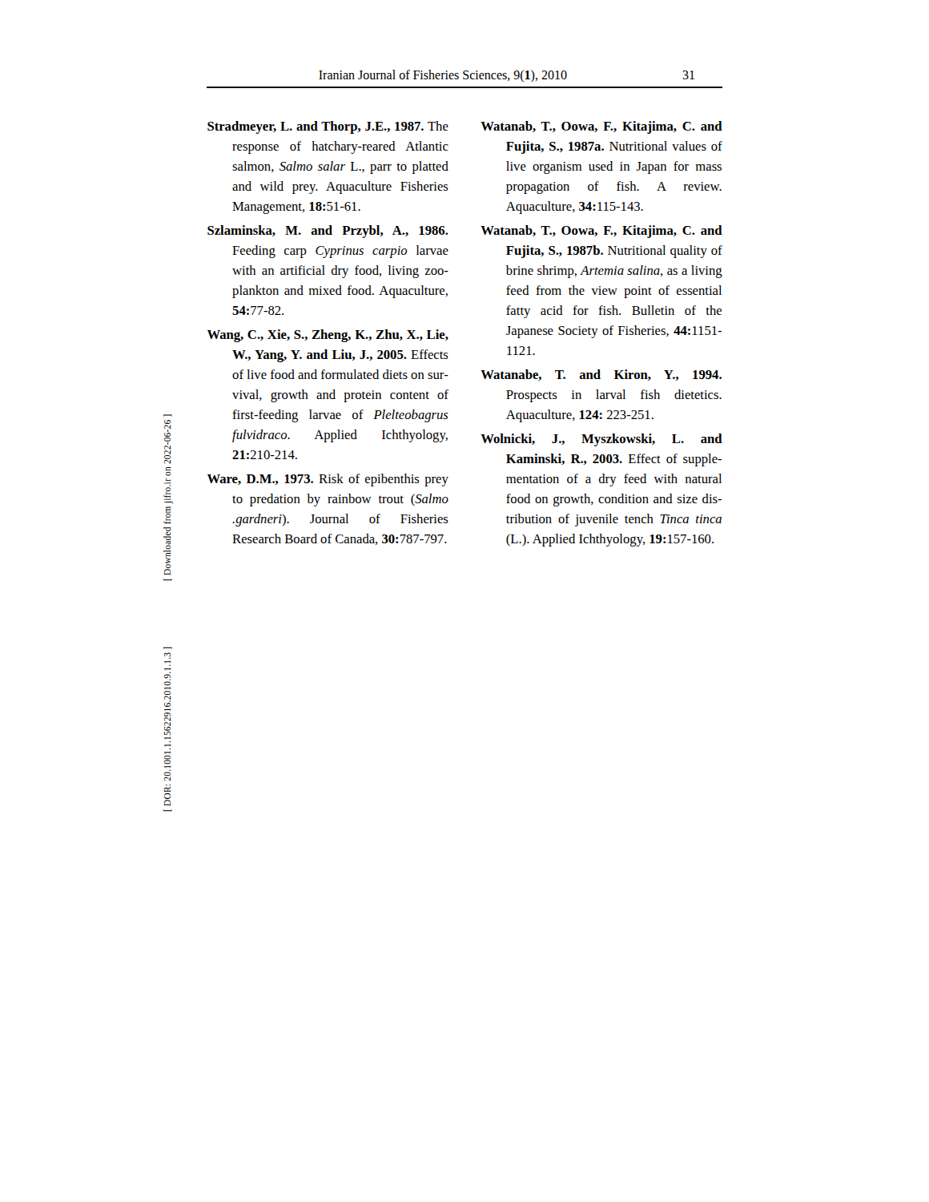Iranian Journal of Fisheries Sciences, 9(1), 2010
31
Stradmeyer, L. and Thorp, J.E., 1987. The response of hatchary-reared Atlantic salmon, Salmo salar L., parr to platted and wild prey. Aquaculture Fisheries Management, 18: 51-61.
Szlaminska, M. and Przybl, A., 1986. Feeding carp Cyprinus carpio larvae with an artificial dry food, living zooplankton and mixed food. Aquaculture, 54: 77-82.
Wang, C., Xie, S., Zheng, K., Zhu, X., Lie, W., Yang, Y. and Liu, J., 2005. Effects of live food and formulated diets on survival, growth and protein content of first-feeding larvae of Plelteobagrus fulvidraco. Applied Ichthyology, 21: 210-214.
Ware, D.M., 1973. Risk of epibenthis prey to predation by rainbow trout (Salmo .gardneri). Journal of Fisheries Research Board of Canada, 30: 787-797.
Watanab, T., Oowa, F., Kitajima, C. and Fujita, S., 1987a. Nutritional values of live organism used in Japan for mass propagation of fish. A review. Aquaculture, 34: 115-143.
Watanab, T., Oowa, F., Kitajima, C. and Fujita, S., 1987b. Nutritional quality of brine shrimp, Artemia salina, as a living feed from the view point of essential fatty acid for fish. Bulletin of the Japanese Society of Fisheries, 44: 1151-1121.
Watanabe, T. and Kiron, Y., 1994. Prospects in larval fish dietetics. Aquaculture, 124: 223-251.
Wolnicki, J., Myszkowski, L. and Kaminski, R., 2003. Effect of supplementation of a dry feed with natural food on growth, condition and size distribution of juvenile tench Tinca tinca (L.). Applied Ichthyology, 19: 157-160.
[ Downloaded from jifro.ir on 2022-06-26 ]
[ DOR: 20.1001.1.15622916.2010.9.1.1.3 ]